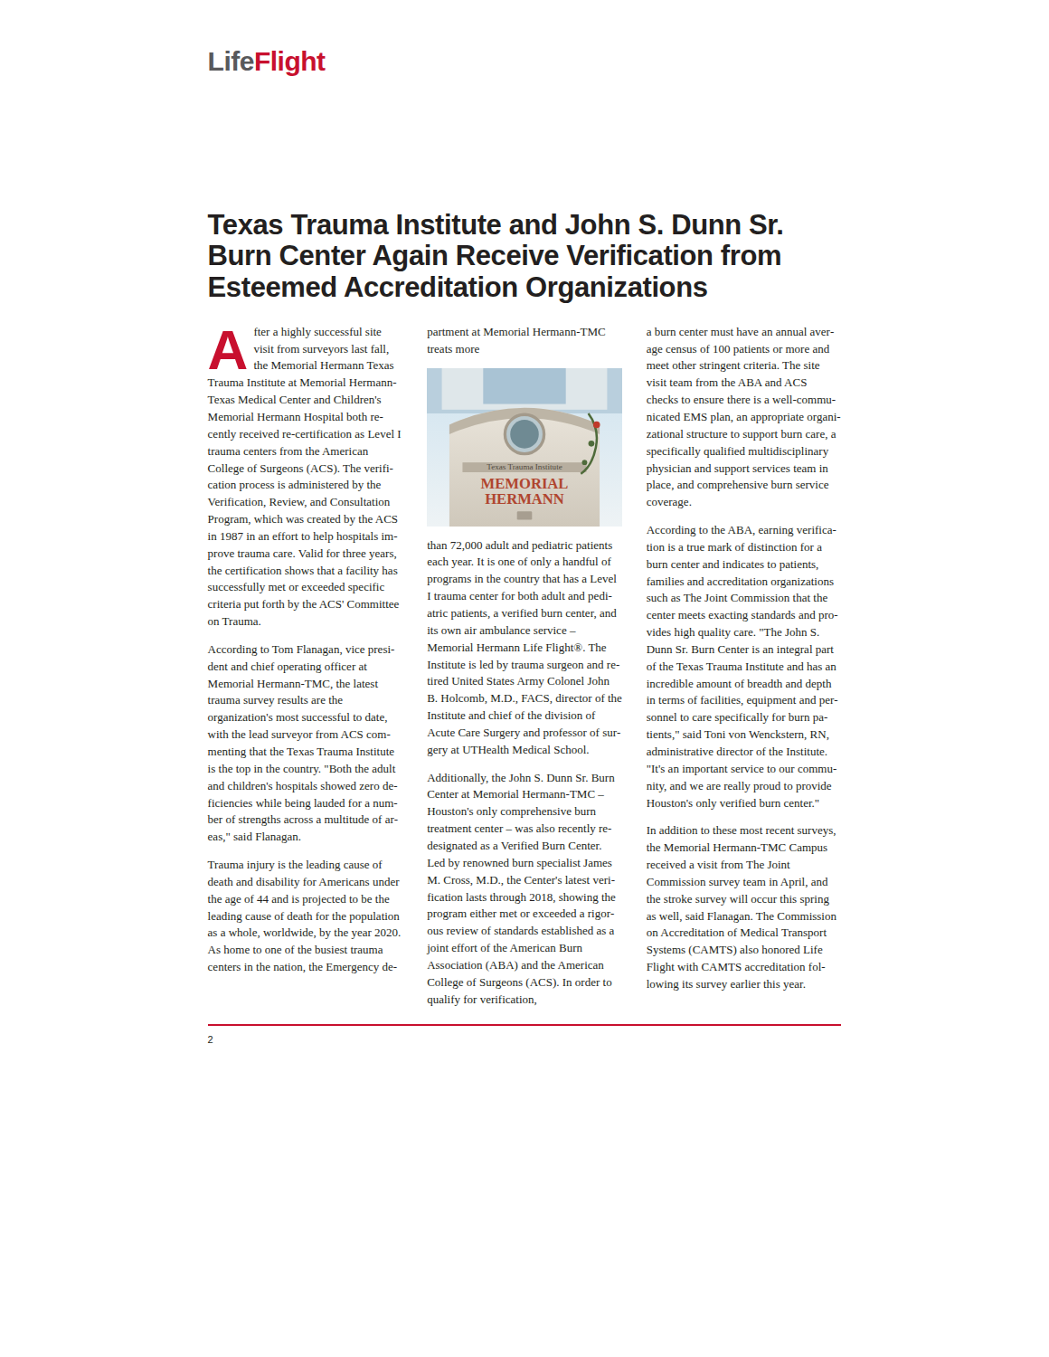LifeFlight
Texas Trauma Institute and John S. Dunn Sr.
Burn Center Again Receive Verification from
Esteemed Accreditation Organizations
After a highly successful site visit from surveyors last fall, the Memorial Hermann Texas Trauma Institute at Memorial Hermann-Texas Medical Center and Children's Memorial Hermann Hospital both recently received re-certification as Level I trauma centers from the American College of Surgeons (ACS). The verification process is administered by the Verification, Review, and Consultation Program, which was created by the ACS in 1987 in an effort to help hospitals improve trauma care. Valid for three years, the certification shows that a facility has successfully met or exceeded specific criteria put forth by the ACS' Committee on Trauma.
According to Tom Flanagan, vice president and chief operating officer at Memorial Hermann-TMC, the latest trauma survey results are the organization's most successful to date, with the lead surveyor from ACS commenting that the Texas Trauma Institute is the top in the country. "Both the adult and children's hospitals showed zero deficiencies while being lauded for a number of strengths across a multitude of areas," said Flanagan.
Trauma injury is the leading cause of death and disability for Americans under the age of 44 and is projected to be the leading cause of death for the population as a whole, worldwide, by the year 2020. As home to one of the busiest trauma centers in the nation, the Emergency department at Memorial Hermann-TMC treats more
than 72,000 adult and pediatric patients each year. It is one of only a handful of programs in the country that has a Level I trauma center for both adult and pediatric patients, a verified burn center, and its own air ambulance service – Memorial Hermann Life Flight®. The Institute is led by trauma surgeon and retired United States Army Colonel John B. Holcomb, M.D., FACS, director of the Institute and chief of the division of Acute Care Surgery and professor of surgery at UTHealth Medical School.
Additionally, the John S. Dunn Sr. Burn Center at Memorial Hermann-TMC – Houston's only comprehensive burn treatment center – was also recently re-designated as a Verified Burn Center. Led by renowned burn specialist James M. Cross, M.D., the Center's latest verification lasts through 2018, showing the program either met or exceeded a rigorous review of standards established as a joint effort of the American Burn Association (ABA) and the American College of Surgeons (ACS). In order to qualify for verification,
a burn center must have an annual average census of 100 patients or more and meet other stringent criteria. The site visit team from the ABA and ACS checks to ensure there is a well-communicated EMS plan, an appropriate organizational structure to support burn care, a specifically qualified multidisciplinary physician and support services team in place, and comprehensive burn service coverage.
According to the ABA, earning verification is a true mark of distinction for a burn center and indicates to patients, families and accreditation organizations such as The Joint Commission that the center meets exacting standards and provides high quality care. "The John S. Dunn Sr. Burn Center is an integral part of the Texas Trauma Institute and has an incredible amount of breadth and depth in terms of facilities, equipment and personnel to care specifically for burn patients," said Toni von Wenckstern, RN, administrative director of the Institute. "It's an important service to our community, and we are really proud to provide Houston's only verified burn center."
In addition to these most recent surveys, the Memorial Hermann-TMC Campus received a visit from The Joint Commission survey team in April, and the stroke survey will occur this spring as well, said Flanagan. The Commission on Accreditation of Medical Transport Systems (CAMTS) also honored Life Flight with CAMTS accreditation following its survey earlier this year.
2